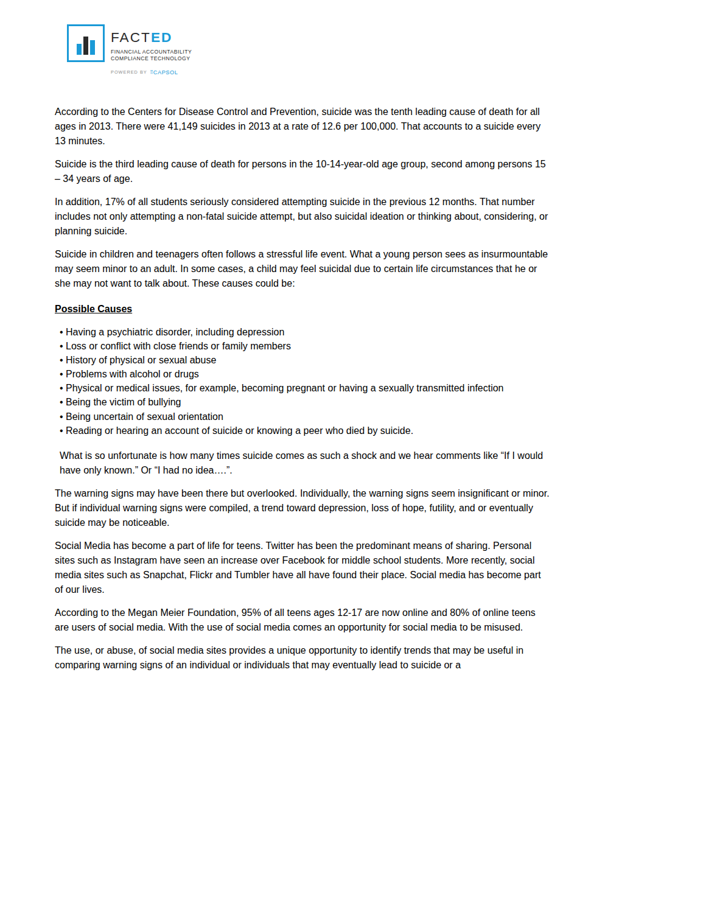FACTED
FINANCIAL ACCOUNTABILITY
COMPLIANCE TECHNOLOGY
POWERED BY ⦙⦙CAPSOL
According to the Centers for Disease Control and Prevention, suicide was the tenth leading cause of death for all ages in 2013. There were 41,149 suicides in 2013 at a rate of 12.6 per 100,000. That accounts to a suicide every 13 minutes.
Suicide is the third leading cause of death for persons in the 10-14-year-old age group, second among persons 15 – 34 years of age.
In addition, 17% of all students seriously considered attempting suicide in the previous 12 months. That number includes not only attempting a non-fatal suicide attempt, but also suicidal ideation or thinking about, considering, or planning suicide.
Suicide in children and teenagers often follows a stressful life event. What a young person sees as insurmountable may seem minor to an adult. In some cases, a child may feel suicidal due to certain life circumstances that he or she may not want to talk about. These causes could be:
Possible Causes
Having a psychiatric disorder, including depression
Loss or conflict with close friends or family members
History of physical or sexual abuse
Problems with alcohol or drugs
Physical or medical issues, for example, becoming pregnant or having a sexually transmitted infection
Being the victim of bullying
Being uncertain of sexual orientation
Reading or hearing an account of suicide or knowing a peer who died by suicide.
What is so unfortunate is how many times suicide comes as such a shock and we hear comments like “If I would have only known.” Or “I had no idea….”.
The warning signs may have been there but overlooked. Individually, the warning signs seem insignificant or minor. But if individual warning signs were compiled, a trend toward depression, loss of hope, futility, and or eventually suicide may be noticeable.
Social Media has become a part of life for teens. Twitter has been the predominant means of sharing. Personal sites such as Instagram have seen an increase over Facebook for middle school students. More recently, social media sites such as Snapchat, Flickr and Tumbler have all have found their place. Social media has become part of our lives.
According to the Megan Meier Foundation, 95% of all teens ages 12-17 are now online and 80% of online teens are users of social media. With the use of social media comes an opportunity for social media to be misused.
The use, or abuse, of social media sites provides a unique opportunity to identify trends that may be useful in comparing warning signs of an individual or individuals that may eventually lead to suicide or a